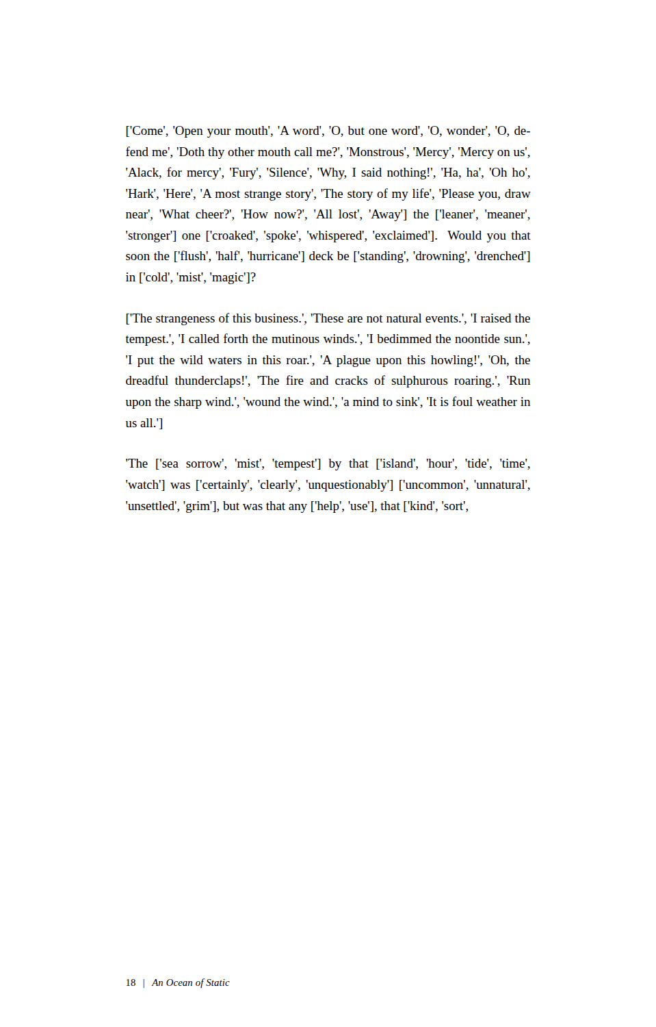['Come', 'Open your mouth', 'A word', 'O, but one word', 'O, wonder', 'O, defend me', 'Doth thy other mouth call me?', 'Monstrous', 'Mercy', 'Mercy on us', 'Alack, for mercy', 'Fury', 'Silence', 'Why, I said nothing!', 'Ha, ha', 'Oh ho', 'Hark', 'Here', 'A most strange story', 'The story of my life', 'Please you, draw near', 'What cheer?', 'How now?', 'All lost', 'Away'] the ['leaner', 'meaner', 'stronger'] one ['croaked', 'spoke', 'whispered', 'exclaimed']. Would you that soon the ['flush', 'half', 'hurricane'] deck be ['standing', 'drowning', 'drenched'] in ['cold', 'mist', 'magic']?
['The strangeness of this business.', 'These are not natural events.', 'I raised the tempest.', 'I called forth the mutinous winds.', 'I bedimmed the noontide sun.', 'I put the wild waters in this roar.', 'A plague upon this howling!', 'Oh, the dreadful thunderclaps!', 'The fire and cracks of sulphurous roaring.', 'Run upon the sharp wind.', 'wound the wind.', 'a mind to sink', 'It is foul weather in us all.']
'The ['sea sorrow', 'mist', 'tempest'] by that ['island', 'hour', 'tide', 'time', 'watch'] was ['certainly', 'clearly', 'unquestionably'] ['uncommon', 'unnatural', 'unsettled', 'grim'], but was that any ['help', 'use'], that ['kind', 'sort',
18|An Ocean of Static